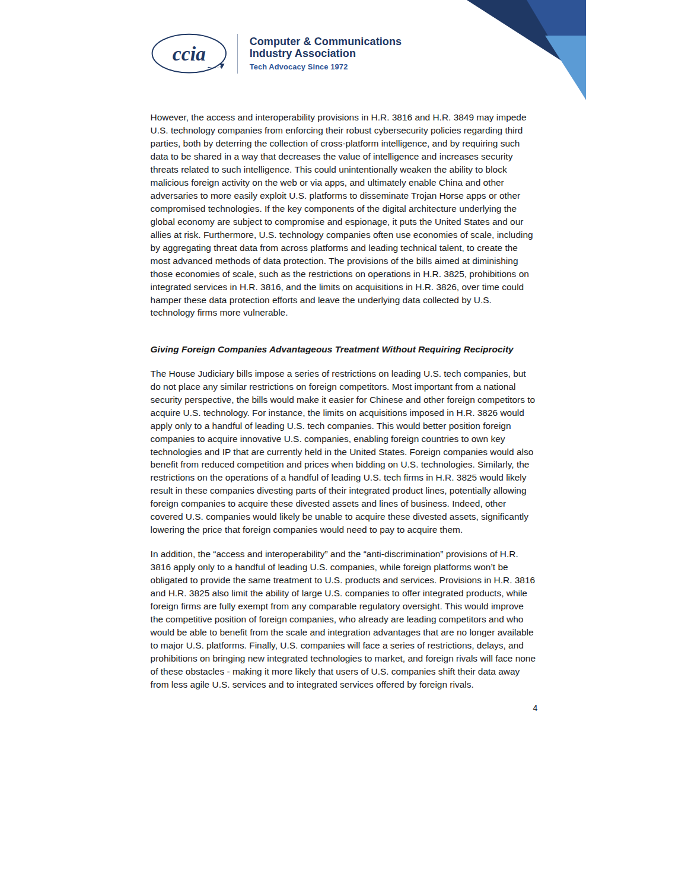ccia
Computer & Communications
Industry Association
Tech Advocacy Since 1972
However, the access and interoperability provisions in H.R. 3816 and H.R. 3849 may impede U.S. technology companies from enforcing their robust cybersecurity policies regarding third parties, both by deterring the collection of cross-platform intelligence, and by requiring such data to be shared in a way that decreases the value of intelligence and increases security threats related to such intelligence. This could unintentionally weaken the ability to block malicious foreign activity on the web or via apps, and ultimately enable China and other adversaries to more easily exploit U.S. platforms to disseminate Trojan Horse apps or other compromised technologies. If the key components of the digital architecture underlying the global economy are subject to compromise and espionage, it puts the United States and our allies at risk. Furthermore, U.S. technology companies often use economies of scale, including by aggregating threat data from across platforms and leading technical talent, to create the most advanced methods of data protection. The provisions of the bills aimed at diminishing those economies of scale, such as the restrictions on operations in H.R. 3825, prohibitions on integrated services in H.R. 3816, and the limits on acquisitions in H.R. 3826, over time could hamper these data protection efforts and leave the underlying data collected by U.S. technology firms more vulnerable.
Giving Foreign Companies Advantageous Treatment Without Requiring Reciprocity
The House Judiciary bills impose a series of restrictions on leading U.S. tech companies, but do not place any similar restrictions on foreign competitors. Most important from a national security perspective, the bills would make it easier for Chinese and other foreign competitors to acquire U.S. technology. For instance, the limits on acquisitions imposed in H.R. 3826 would apply only to a handful of leading U.S. tech companies. This would better position foreign companies to acquire innovative U.S. companies, enabling foreign countries to own key technologies and IP that are currently held in the United States. Foreign companies would also benefit from reduced competition and prices when bidding on U.S. technologies. Similarly, the restrictions on the operations of a handful of leading U.S. tech firms in H.R. 3825 would likely result in these companies divesting parts of their integrated product lines, potentially allowing foreign companies to acquire these divested assets and lines of business. Indeed, other covered U.S. companies would likely be unable to acquire these divested assets, significantly lowering the price that foreign companies would need to pay to acquire them.
In addition, the “access and interoperability” and the “anti-discrimination” provisions of H.R. 3816 apply only to a handful of leading U.S. companies, while foreign platforms won’t be obligated to provide the same treatment to U.S. products and services. Provisions in H.R. 3816 and H.R. 3825 also limit the ability of large U.S. companies to offer integrated products, while foreign firms are fully exempt from any comparable regulatory oversight. This would improve the competitive position of foreign companies, who already are leading competitors and who would be able to benefit from the scale and integration advantages that are no longer available to major U.S. platforms. Finally, U.S. companies will face a series of restrictions, delays, and prohibitions on bringing new integrated technologies to market, and foreign rivals will face none of these obstacles - making it more likely that users of U.S. companies shift their data away from less agile U.S. services and to integrated services offered by foreign rivals.
4